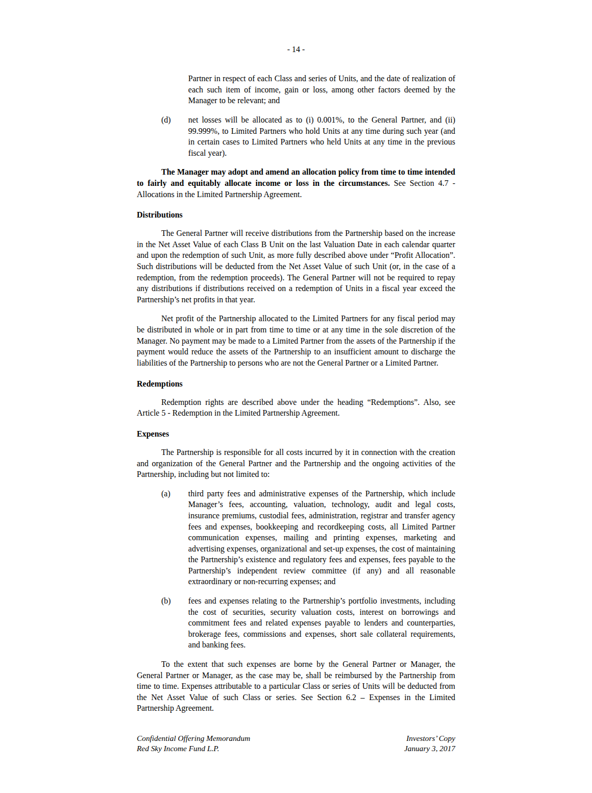- 14 -
Partner in respect of each Class and series of Units, and the date of realization of each such item of income, gain or loss, among other factors deemed by the Manager to be relevant; and
(d)
net losses will be allocated as to (i) 0.001%, to the General Partner, and (ii) 99.999%, to Limited Partners who hold Units at any time during such year (and in certain cases to Limited Partners who held Units at any time in the previous fiscal year).
The Manager may adopt and amend an allocation policy from time to time intended to fairly and equitably allocate income or loss in the circumstances. See Section 4.7 - Allocations in the Limited Partnership Agreement.
Distributions
The General Partner will receive distributions from the Partnership based on the increase in the Net Asset Value of each Class B Unit on the last Valuation Date in each calendar quarter and upon the redemption of such Unit, as more fully described above under “Profit Allocation”. Such distributions will be deducted from the Net Asset Value of such Unit (or, in the case of a redemption, from the redemption proceeds). The General Partner will not be required to repay any distributions if distributions received on a redemption of Units in a fiscal year exceed the Partnership’s net profits in that year.
Net profit of the Partnership allocated to the Limited Partners for any fiscal period may be distributed in whole or in part from time to time or at any time in the sole discretion of the Manager. No payment may be made to a Limited Partner from the assets of the Partnership if the payment would reduce the assets of the Partnership to an insufficient amount to discharge the liabilities of the Partnership to persons who are not the General Partner or a Limited Partner.
Redemptions
Redemption rights are described above under the heading “Redemptions”. Also, see Article 5 - Redemption in the Limited Partnership Agreement.
Expenses
The Partnership is responsible for all costs incurred by it in connection with the creation and organization of the General Partner and the Partnership and the ongoing activities of the Partnership, including but not limited to:
(a)
third party fees and administrative expenses of the Partnership, which include Manager’s fees, accounting, valuation, technology, audit and legal costs, insurance premiums, custodial fees, administration, registrar and transfer agency fees and expenses, bookkeeping and recordkeeping costs, all Limited Partner communication expenses, mailing and printing expenses, marketing and advertising expenses, organizational and set-up expenses, the cost of maintaining the Partnership’s existence and regulatory fees and expenses, fees payable to the Partnership’s independent review committee (if any) and all reasonable extraordinary or non-recurring expenses; and
(b)
fees and expenses relating to the Partnership’s portfolio investments, including the cost of securities, security valuation costs, interest on borrowings and commitment fees and related expenses payable to lenders and counterparties, brokerage fees, commissions and expenses, short sale collateral requirements, and banking fees.
To the extent that such expenses are borne by the General Partner or Manager, the General Partner or Manager, as the case may be, shall be reimbursed by the Partnership from time to time. Expenses attributable to a particular Class or series of Units will be deducted from the Net Asset Value of such Class or series. See Section 6.2 – Expenses in the Limited Partnership Agreement.
Confidential Offering Memorandum
Red Sky Income Fund L.P.
Investors’ Copy
January 3, 2017